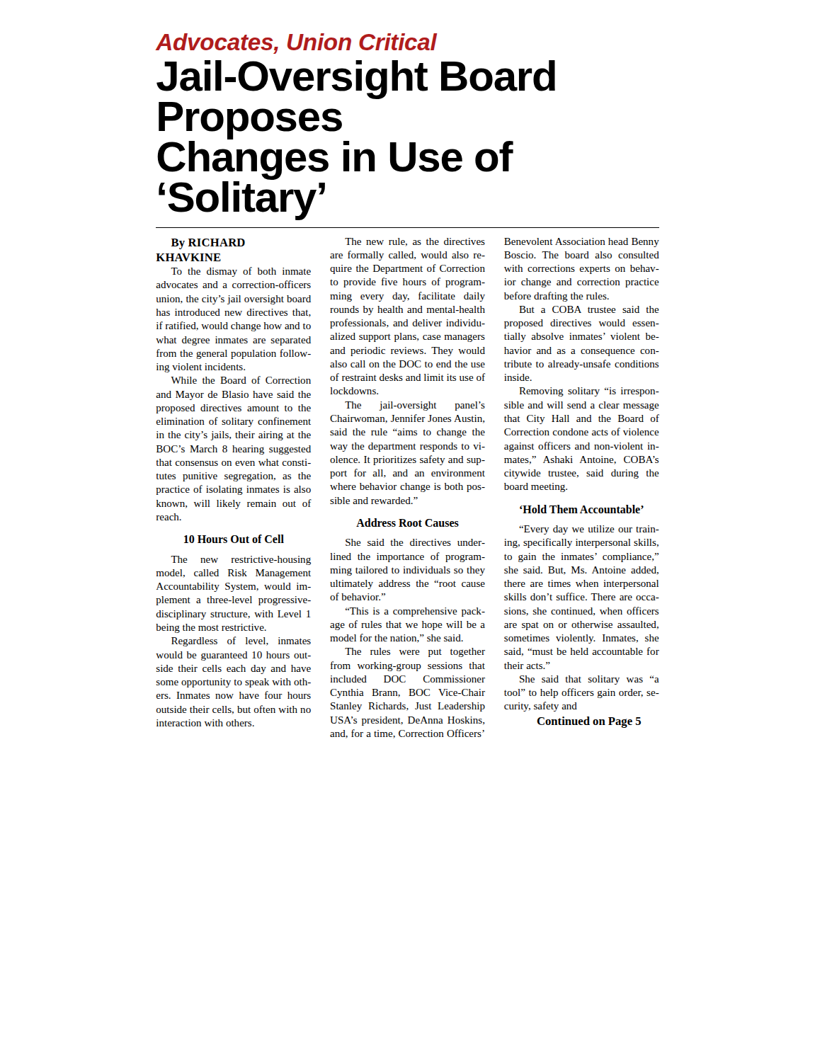Advocates, Union Critical
Jail-Oversight Board Proposes
Changes in Use of ‘Solitary’
By RICHARD KHAVKINE
To the dismay of both inmate advocates and a correction-officers union, the city’s jail oversight board has introduced new directives that, if ratified, would change how and to what degree inmates are separated from the general population following violent incidents.
While the Board of Correction and Mayor de Blasio have said the proposed directives amount to the elimination of solitary confinement in the city’s jails, their airing at the BOC’s March 8 hearing suggested that consensus on even what constitutes punitive segregation, as the practice of isolating inmates is also known, will likely remain out of reach.
10 Hours Out of Cell
The new restrictive-housing model, called Risk Management Accountability System, would implement a three-level progressive-disciplinary structure, with Level 1 being the most restrictive.
Regardless of level, inmates would be guaranteed 10 hours outside their cells each day and have some opportunity to speak with others. Inmates now have four hours outside their cells, but often with no interaction with others.
The new rule, as the directives are formally called, would also require the Department of Correction to provide five hours of programming every day, facilitate daily rounds by health and mental-health professionals, and deliver individualized support plans, case managers and periodic reviews. They would also call on the DOC to end the use of restraint desks and limit its use of lockdowns.
The jail-oversight panel’s Chairwoman, Jennifer Jones Austin, said the rule “aims to change the way the department responds to violence. It prioritizes safety and support for all, and an environment where behavior change is both possible and rewarded.”
Address Root Causes
She said the directives underlined the importance of programming tailored to individuals so they ultimately address the “root cause of behavior.”
“This is a comprehensive package of rules that we hope will be a model for the nation,” she said.
The rules were put together from working-group sessions that included DOC Commissioner Cynthia Brann, BOC Vice-Chair Stanley Richards, Just Leadership USA’s president, DeAnna Hoskins, and, for a time, Correction Officers’ Benevolent Association head Benny Boscio. The board also consulted with corrections experts on behavior change and correction practice before drafting the rules.
But a COBA trustee said the proposed directives would essentially absolve inmates’ violent behavior and as a consequence contribute to already-unsafe conditions inside.
Removing solitary “is irresponsible and will send a clear message that City Hall and the Board of Correction condone acts of violence against officers and non-violent inmates,” Ashaki Antoine, COBA’s citywide trustee, said during the board meeting.
‘Hold Them Accountable’
“Every day we utilize our training, specifically interpersonal skills, to gain the inmates’ compliance,” she said. But, Ms. Antoine added, there are times when interpersonal skills don’t suffice. There are occasions, she continued, when officers are spat on or otherwise assaulted, sometimes violently. Inmates, she said, “must be held accountable for their acts.”
She said that solitary was “a tool” to help officers gain order, security, safety and
Continued on Page 5